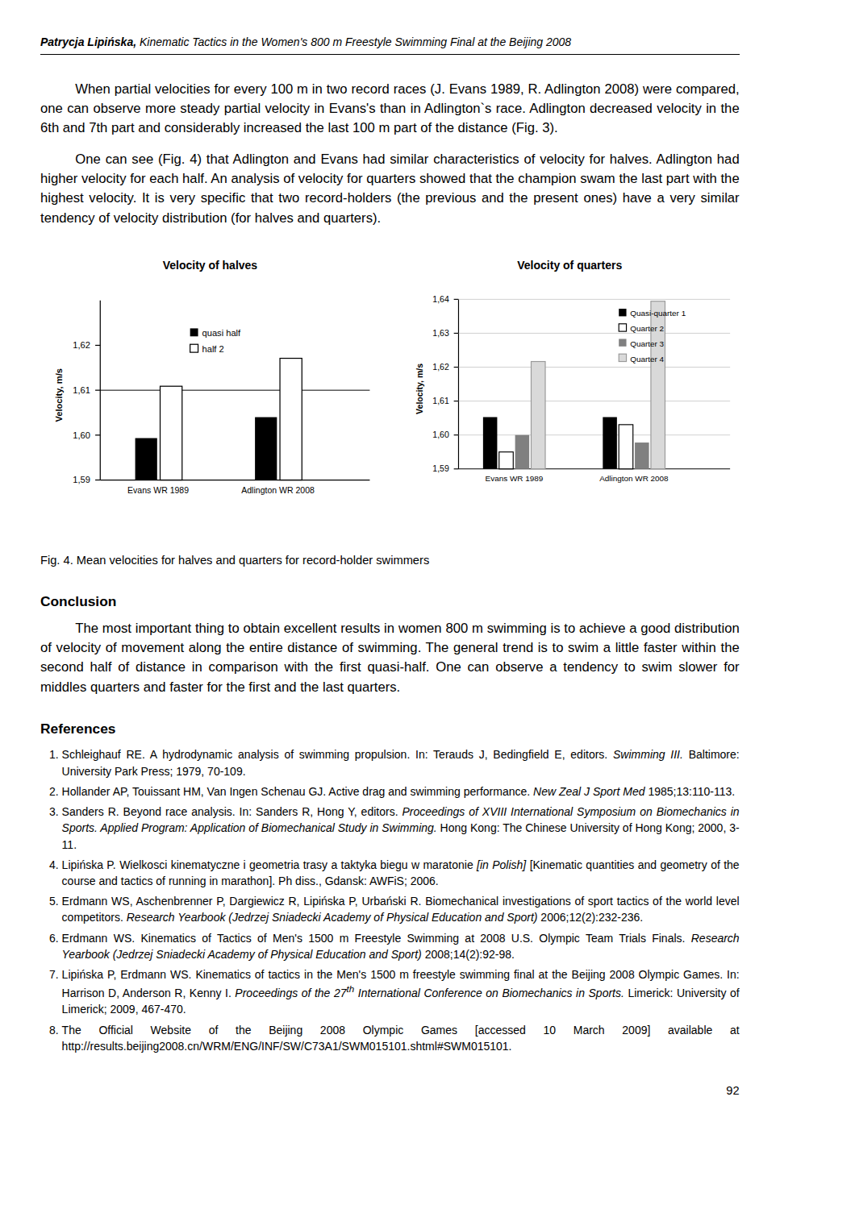Patrycja Lipińska, Kinematic Tactics in the Women's 800 m Freestyle Swimming Final at the Beijing 2008
When partial velocities for every 100 m in two record races (J. Evans 1989, R. Adlington 2008) were compared, one can observe more steady partial velocity in Evans's than in Adlington`s race. Adlington decreased velocity in the 6th and 7th part and considerably increased the last 100 m part of the distance (Fig. 3).
One can see (Fig. 4) that Adlington and Evans had similar characteristics of velocity for halves. Adlington had higher velocity for each half. An analysis of velocity for quarters showed that the champion swam the last part with the highest velocity. It is very specific that two record-holders (the previous and the present ones) have a very similar tendency of velocity distribution (for halves and quarters).
Velocity of halves
1,59 1,60 1,61 1,62 Velocity, m/s quasi half half 2 Evans WR 1989 Adlington WR 2008
Velocity of quarters
1,59 1,60 1,61 1,62 1,63 1,64 Velocity, m/s Quasi-quarter 1 Quarter 2 Quarter 3 Quarter 4 Evans WR 1989 Adlington WR 2008
Fig. 4. Mean velocities for halves and quarters for record-holder swimmers
Conclusion
The most important thing to obtain excellent results in women 800 m swimming is to achieve a good distribution of velocity of movement along the entire distance of swimming. The general trend is to swim a little faster within the second half of distance in comparison with the first quasi-half. One can observe a tendency to swim slower for middles quarters and faster for the first and the last quarters.
References
Schleighauf RE. A hydrodynamic analysis of swimming propulsion. In: Terauds J, Bedingfield E, editors. Swimming III. Baltimore: University Park Press; 1979, 70-109.
Hollander AP, Touissant HM, Van Ingen Schenau GJ. Active drag and swimming performance. New Zeal J Sport Med 1985;13:110-113.
Sanders R. Beyond race analysis. In: Sanders R, Hong Y, editors. Proceedings of XVIII International Symposium on Biomechanics in Sports. Applied Program: Application of Biomechanical Study in Swimming. Hong Kong: The Chinese University of Hong Kong; 2000, 3-11.
Lipińska P. Wielkosci kinematyczne i geometria trasy a taktyka biegu w maratonie [in Polish] [Kinematic quantities and geometry of the course and tactics of running in marathon]. Ph diss., Gdansk: AWFiS; 2006.
Erdmann WS, Aschenbrenner P, Dargiewicz R, Lipińska P, Urbański R. Biomechanical investigations of sport tactics of the world level competitors. Research Yearbook (Jedrzej Sniadecki Academy of Physical Education and Sport) 2006;12(2):232-236.
Erdmann WS. Kinematics of Tactics of Men's 1500 m Freestyle Swimming at 2008 U.S. Olympic Team Trials Finals. Research Yearbook (Jedrzej Sniadecki Academy of Physical Education and Sport) 2008;14(2):92-98.
Lipińska P, Erdmann WS. Kinematics of tactics in the Men's 1500 m freestyle swimming final at the Beijing 2008 Olympic Games. In: Harrison D, Anderson R, Kenny I. Proceedings of the 27th International Conference on Biomechanics in Sports. Limerick: University of Limerick; 2009, 467-470.
The Official Website of the Beijing 2008 Olympic Games [accessed 10 March 2009] available at http://results.beijing2008.cn/WRM/ENG/INF/SW/C73A1/SWM015101.shtml#SWM015101.
92